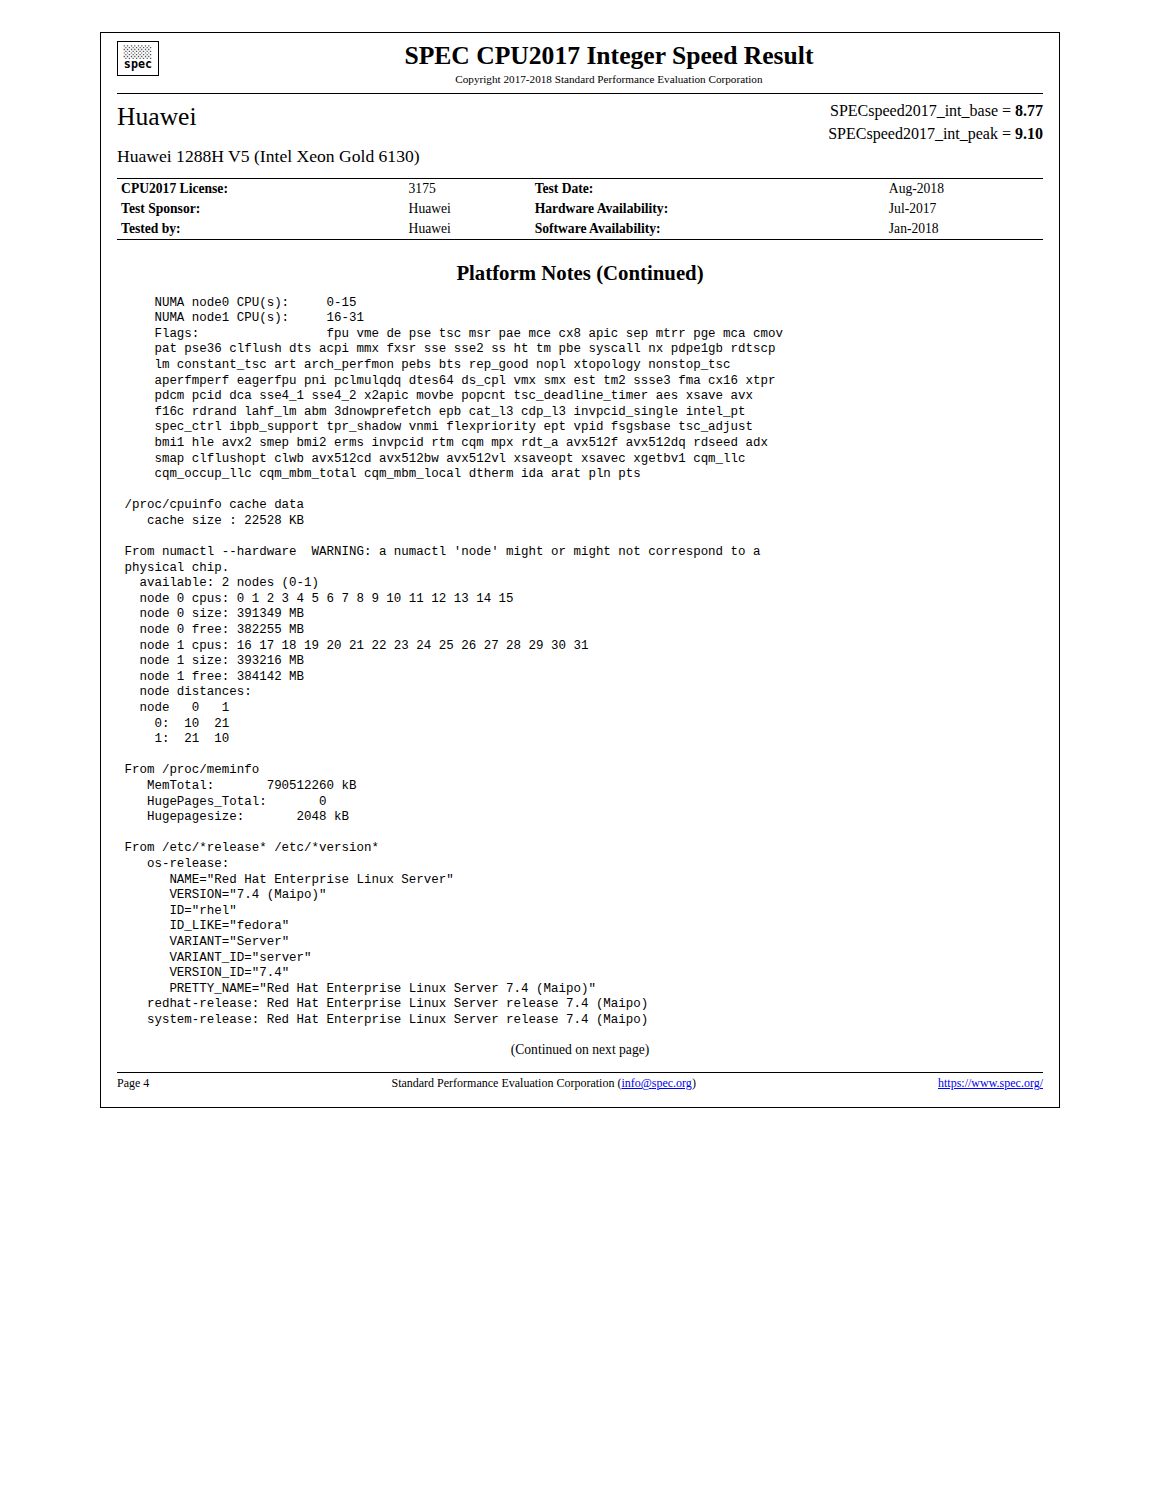░░░░
spec
SPEC CPU2017 Integer Speed Result
Copyright 2017-2018 Standard Performance Evaluation Corporation
Huawei
Huawei 1288H V5 (Intel Xeon Gold 6130)
SPECspeed2017_int_base = 8.77
SPECspeed2017_int_peak = 9.10
| CPU2017 License: | 3175 | Test Date: | Aug-2018 |
| Test Sponsor: | Huawei | Hardware Availability: | Jul-2017 |
| Tested by: | Huawei | Software Availability: | Jan-2018 |
Platform Notes (Continued)
     NUMA node0 CPU(s):     0-15
     NUMA node1 CPU(s):     16-31
     Flags:                 fpu vme de pse tsc msr pae mce cx8 apic sep mtrr pge mca cmov
     pat pse36 clflush dts acpi mmx fxsr sse sse2 ss ht tm pbe syscall nx pdpe1gb rdtscp
     lm constant_tsc art arch_perfmon pebs bts rep_good nopl xtopology nonstop_tsc
     aperfmperf eagerfpu pni pclmulqdq dtes64 ds_cpl vmx smx est tm2 ssse3 fma cx16 xtpr
     pdcm pcid dca sse4_1 sse4_2 x2apic movbe popcnt tsc_deadline_timer aes xsave avx
     f16c rdrand lahf_lm abm 3dnowprefetch epb cat_l3 cdp_l3 invpcid_single intel_pt
     spec_ctrl ibpb_support tpr_shadow vnmi flexpriority ept vpid fsgsbase tsc_adjust
     bmi1 hle avx2 smep bmi2 erms invpcid rtm cqm mpx rdt_a avx512f avx512dq rdseed adx
     smap clflushopt clwb avx512cd avx512bw avx512vl xsaveopt xsavec xgetbv1 cqm_llc
     cqm_occup_llc cqm_mbm_total cqm_mbm_local dtherm ida arat pln pts

 /proc/cpuinfo cache data
    cache size : 22528 KB

 From numactl --hardware  WARNING: a numactl 'node' might or might not correspond to a
 physical chip.
   available: 2 nodes (0-1)
   node 0 cpus: 0 1 2 3 4 5 6 7 8 9 10 11 12 13 14 15
   node 0 size: 391349 MB
   node 0 free: 382255 MB
   node 1 cpus: 16 17 18 19 20 21 22 23 24 25 26 27 28 29 30 31
   node 1 size: 393216 MB
   node 1 free: 384142 MB
   node distances:
   node   0   1
     0:  10  21
     1:  21  10

 From /proc/meminfo
    MemTotal:       790512260 kB
    HugePages_Total:       0
    Hugepagesize:       2048 kB

 From /etc/*release* /etc/*version*
    os-release:
       NAME="Red Hat Enterprise Linux Server"
       VERSION="7.4 (Maipo)"
       ID="rhel"
       ID_LIKE="fedora"
       VARIANT="Server"
       VARIANT_ID="server"
       VERSION_ID="7.4"
       PRETTY_NAME="Red Hat Enterprise Linux Server 7.4 (Maipo)"
    redhat-release: Red Hat Enterprise Linux Server release 7.4 (Maipo)
    system-release: Red Hat Enterprise Linux Server release 7.4 (Maipo)
(Continued on next page)
Page 4
Standard Performance Evaluation Corporation (info@spec.org)
https://www.spec.org/